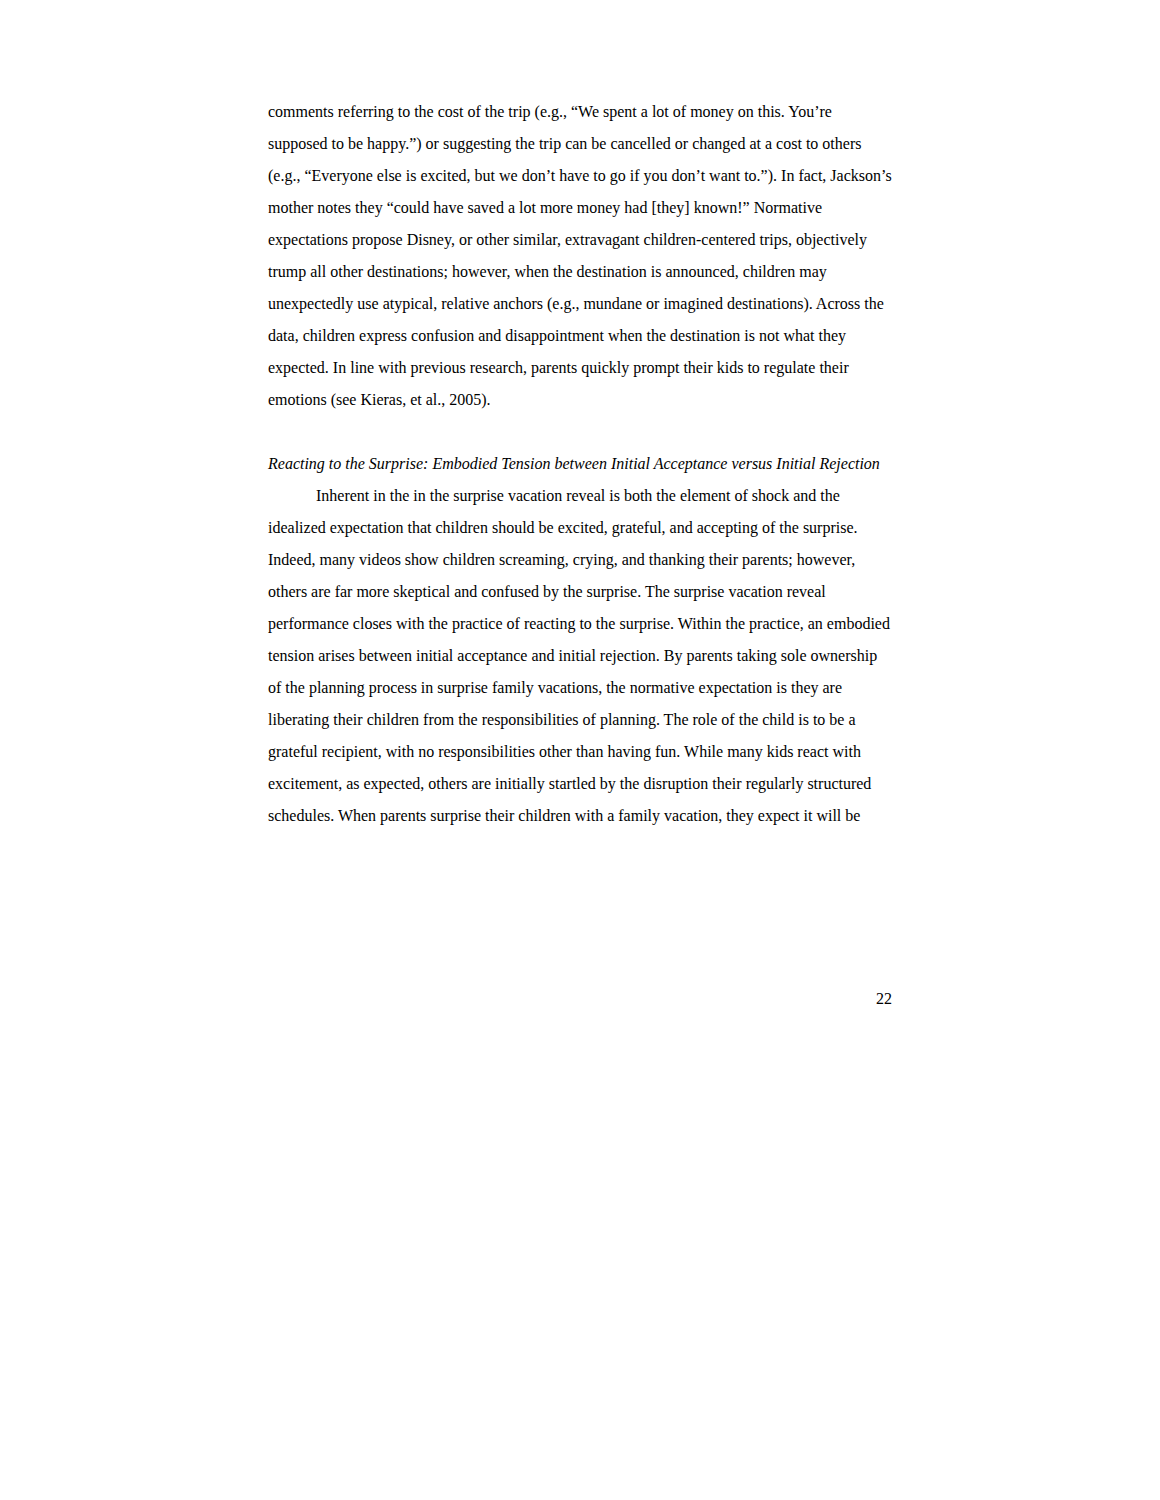comments referring to the cost of the trip (e.g., “We spent a lot of money on this. You’re supposed to be happy.”) or suggesting the trip can be cancelled or changed at a cost to others (e.g., “Everyone else is excited, but we don’t have to go if you don’t want to.”). In fact, Jackson’s mother notes they “could have saved a lot more money had [they] known!” Normative expectations propose Disney, or other similar, extravagant children-centered trips, objectively trump all other destinations; however, when the destination is announced, children may unexpectedly use atypical, relative anchors (e.g., mundane or imagined destinations). Across the data, children express confusion and disappointment when the destination is not what they expected. In line with previous research, parents quickly prompt their kids to regulate their emotions (see Kieras, et al., 2005).
Reacting to the Surprise: Embodied Tension between Initial Acceptance versus Initial Rejection
Inherent in the in the surprise vacation reveal is both the element of shock and the idealized expectation that children should be excited, grateful, and accepting of the surprise. Indeed, many videos show children screaming, crying, and thanking their parents; however, others are far more skeptical and confused by the surprise. The surprise vacation reveal performance closes with the practice of reacting to the surprise. Within the practice, an embodied tension arises between initial acceptance and initial rejection. By parents taking sole ownership of the planning process in surprise family vacations, the normative expectation is they are liberating their children from the responsibilities of planning. The role of the child is to be a grateful recipient, with no responsibilities other than having fun. While many kids react with excitement, as expected, others are initially startled by the disruption their regularly structured schedules. When parents surprise their children with a family vacation, they expect it will be
22